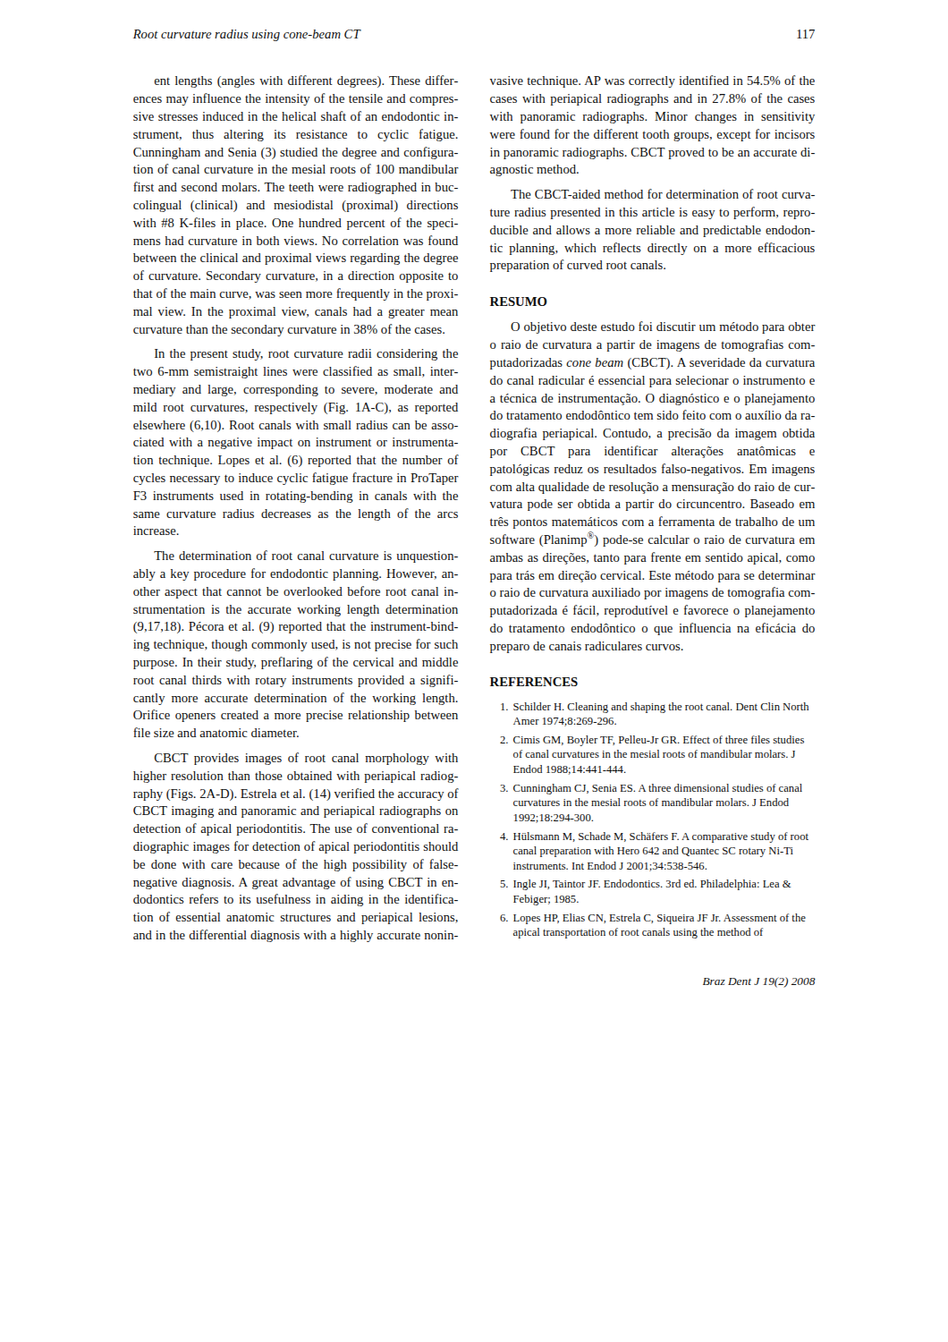Root curvature radius using cone-beam CT 117
ent lengths (angles with different degrees). These differences may influence the intensity of the tensile and compressive stresses induced in the helical shaft of an endodontic instrument, thus altering its resistance to cyclic fatigue. Cunningham and Senia (3) studied the degree and configuration of canal curvature in the mesial roots of 100 mandibular first and second molars. The teeth were radiographed in buccolingual (clinical) and mesiodistal (proximal) directions with #8 K-files in place. One hundred percent of the specimens had curvature in both views. No correlation was found between the clinical and proximal views regarding the degree of curvature. Secondary curvature, in a direction opposite to that of the main curve, was seen more frequently in the proximal view. In the proximal view, canals had a greater mean curvature than the secondary curvature in 38% of the cases.
In the present study, root curvature radii considering the two 6-mm semistraight lines were classified as small, intermediary and large, corresponding to severe, moderate and mild root curvatures, respectively (Fig. 1A-C), as reported elsewhere (6,10). Root canals with small radius can be associated with a negative impact on instrument or instrumentation technique. Lopes et al. (6) reported that the number of cycles necessary to induce cyclic fatigue fracture in ProTaper F3 instruments used in rotating-bending in canals with the same curvature radius decreases as the length of the arcs increase.
The determination of root canal curvature is unquestionably a key procedure for endodontic planning. However, another aspect that cannot be overlooked before root canal instrumentation is the accurate working length determination (9,17,18). Pécora et al. (9) reported that the instrument-binding technique, though commonly used, is not precise for such purpose. In their study, preflaring of the cervical and middle root canal thirds with rotary instruments provided a significantly more accurate determination of the working length. Orifice openers created a more precise relationship between file size and anatomic diameter.
CBCT provides images of root canal morphology with higher resolution than those obtained with periapical radiography (Figs. 2A-D). Estrela et al. (14) verified the accuracy of CBCT imaging and panoramic and periapical radiographs on detection of apical periodontitis. The use of conventional radiographic images for detection of apical periodontitis should be done with care because of the high possibility of false-negative diagnosis. A great advantage of using CBCT in endodontics refers to its usefulness in aiding in the identification of essential anatomic structures and periapical lesions, and in the differential diagnosis with a highly accurate noninvasive technique. AP was correctly identified in 54.5% of the cases with periapical radiographs and in 27.8% of the cases with panoramic radiographs. Minor changes in sensitivity were found for the different tooth groups, except for incisors in panoramic radiographs. CBCT proved to be an accurate diagnostic method.
The CBCT-aided method for determination of root curvature radius presented in this article is easy to perform, reproducible and allows a more reliable and predictable endodontic planning, which reflects directly on a more efficacious preparation of curved root canals.
RESUMO
O objetivo deste estudo foi discutir um método para obter o raio de curvatura a partir de imagens de tomografias computadorizadas cone beam (CBCT). A severidade da curvatura do canal radicular é essencial para selecionar o instrumento e a técnica de instrumentação. O diagnóstico e o planejamento do tratamento endodôntico tem sido feito com o auxílio da radiografia periapical. Contudo, a precisão da imagem obtida por CBCT para identificar alterações anatômicas e patológicas reduz os resultados falso-negativos. Em imagens com alta qualidade de resolução a mensuração do raio de curvatura pode ser obtida a partir do circuncentro. Baseado em três pontos matemáticos com a ferramenta de trabalho de um software (Planimp®) pode-se calcular o raio de curvatura em ambas as direções, tanto para frente em sentido apical, como para trás em direção cervical. Este método para se determinar o raio de curvatura auxiliado por imagens de tomografia computadorizada é fácil, reprodutível e favorece o planejamento do tratamento endodôntico o que influencia na eficácia do preparo de canais radiculares curvos.
REFERENCES
Schilder H. Cleaning and shaping the root canal. Dent Clin North Amer 1974;8:269-296.
Cimis GM, Boyler TF, Pelleu-Jr GR. Effect of three files studies of canal curvatures in the mesial roots of mandibular molars. J Endod 1988;14:441-444.
Cunningham CJ, Senia ES. A three dimensional studies of canal curvatures in the mesial roots of mandibular molars. J Endod 1992;18:294-300.
Hülsmann M, Schade M, Schäfers F. A comparative study of root canal preparation with Hero 642 and Quantec SC rotary Ni-Ti instruments. Int Endod J 2001;34:538-546.
Ingle JI, Taintor JF. Endodontics. 3rd ed. Philadelphia: Lea & Febiger; 1985.
Lopes HP, Elias CN, Estrela C, Siqueira JF Jr. Assessment of the apical transportation of root canals using the method of
Braz Dent J 19(2) 2008